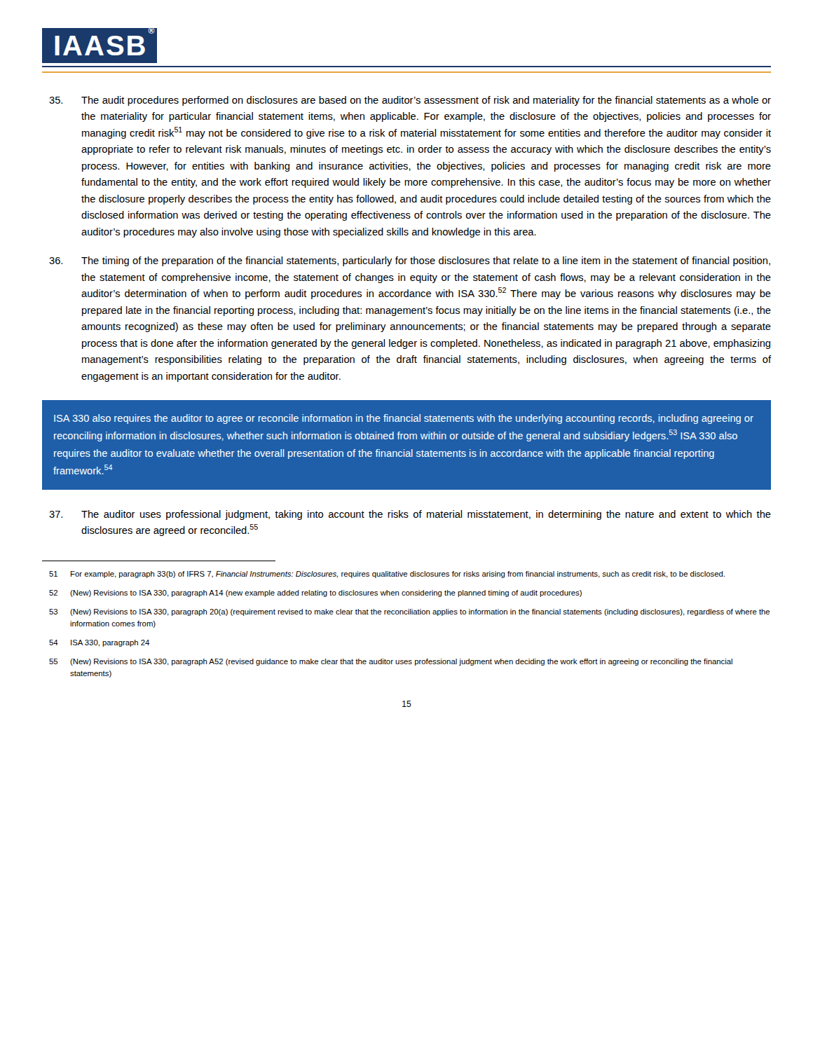IAASB®
35. The audit procedures performed on disclosures are based on the auditor’s assessment of risk and materiality for the financial statements as a whole or the materiality for particular financial statement items, when applicable. For example, the disclosure of the objectives, policies and processes for managing credit risk51 may not be considered to give rise to a risk of material misstatement for some entities and therefore the auditor may consider it appropriate to refer to relevant risk manuals, minutes of meetings etc. in order to assess the accuracy with which the disclosure describes the entity’s process. However, for entities with banking and insurance activities, the objectives, policies and processes for managing credit risk are more fundamental to the entity, and the work effort required would likely be more comprehensive. In this case, the auditor’s focus may be more on whether the disclosure properly describes the process the entity has followed, and audit procedures could include detailed testing of the sources from which the disclosed information was derived or testing the operating effectiveness of controls over the information used in the preparation of the disclosure. The auditor’s procedures may also involve using those with specialized skills and knowledge in this area.
36. The timing of the preparation of the financial statements, particularly for those disclosures that relate to a line item in the statement of financial position, the statement of comprehensive income, the statement of changes in equity or the statement of cash flows, may be a relevant consideration in the auditor’s determination of when to perform audit procedures in accordance with ISA 330.52 There may be various reasons why disclosures may be prepared late in the financial reporting process, including that: management’s focus may initially be on the line items in the financial statements (i.e., the amounts recognized) as these may often be used for preliminary announcements; or the financial statements may be prepared through a separate process that is done after the information generated by the general ledger is completed. Nonetheless, as indicated in paragraph 21 above, emphasizing management’s responsibilities relating to the preparation of the draft financial statements, including disclosures, when agreeing the terms of engagement is an important consideration for the auditor.
ISA 330 also requires the auditor to agree or reconcile information in the financial statements with the underlying accounting records, including agreeing or reconciling information in disclosures, whether such information is obtained from within or outside of the general and subsidiary ledgers.53 ISA 330 also requires the auditor to evaluate whether the overall presentation of the financial statements is in accordance with the applicable financial reporting framework.54
37. The auditor uses professional judgment, taking into account the risks of material misstatement, in determining the nature and extent to which the disclosures are agreed or reconciled.55
51 For example, paragraph 33(b) of IFRS 7, Financial Instruments: Disclosures, requires qualitative disclosures for risks arising from financial instruments, such as credit risk, to be disclosed.
52 (New) Revisions to ISA 330, paragraph A14 (new example added relating to disclosures when considering the planned timing of audit procedures)
53 (New) Revisions to ISA 330, paragraph 20(a) (requirement revised to make clear that the reconciliation applies to information in the financial statements (including disclosures), regardless of where the information comes from)
54 ISA 330, paragraph 24
55 (New) Revisions to ISA 330, paragraph A52 (revised guidance to make clear that the auditor uses professional judgment when deciding the work effort in agreeing or reconciling the financial statements)
15